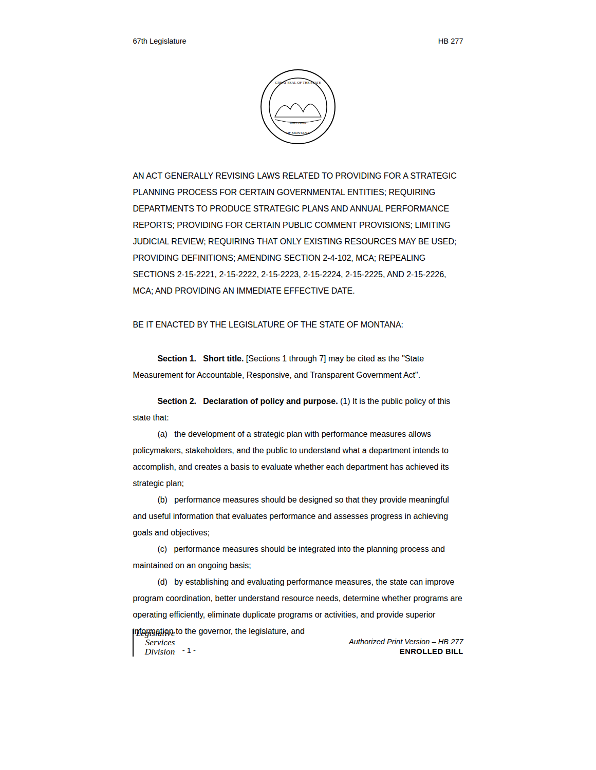67th Legislature
HB 277
AN ACT GENERALLY REVISING LAWS RELATED TO PROVIDING FOR A STRATEGIC PLANNING PROCESS FOR CERTAIN GOVERNMENTAL ENTITIES; REQUIRING DEPARTMENTS TO PRODUCE STRATEGIC PLANS AND ANNUAL PERFORMANCE REPORTS; PROVIDING FOR CERTAIN PUBLIC COMMENT PROVISIONS; LIMITING JUDICIAL REVIEW; REQUIRING THAT ONLY EXISTING RESOURCES MAY BE USED; PROVIDING DEFINITIONS; AMENDING SECTION 2-4-102, MCA; REPEALING SECTIONS 2-15-2221, 2-15-2222, 2-15-2223, 2-15-2224, 2-15-2225, AND 2-15-2226, MCA; AND PROVIDING AN IMMEDIATE EFFECTIVE DATE.
BE IT ENACTED BY THE LEGISLATURE OF THE STATE OF MONTANA:
Section 1. Short title. [Sections 1 through 7] may be cited as the "State Measurement for Accountable, Responsive, and Transparent Government Act".
Section 2. Declaration of policy and purpose. (1) It is the public policy of this state that:
(a) the development of a strategic plan with performance measures allows policymakers, stakeholders, and the public to understand what a department intends to accomplish, and creates a basis to evaluate whether each department has achieved its strategic plan;
(b) performance measures should be designed so that they provide meaningful and useful information that evaluates performance and assesses progress in achieving goals and objectives;
(c) performance measures should be integrated into the planning process and maintained on an ongoing basis;
(d) by establishing and evaluating performance measures, the state can improve program coordination, better understand resource needs, determine whether programs are operating efficiently, eliminate duplicate programs or activities, and provide superior information to the governor, the legislature, and
Legislative
Services
Division
- 1 -
Authorized Print Version – HB 277
ENROLLED BILL